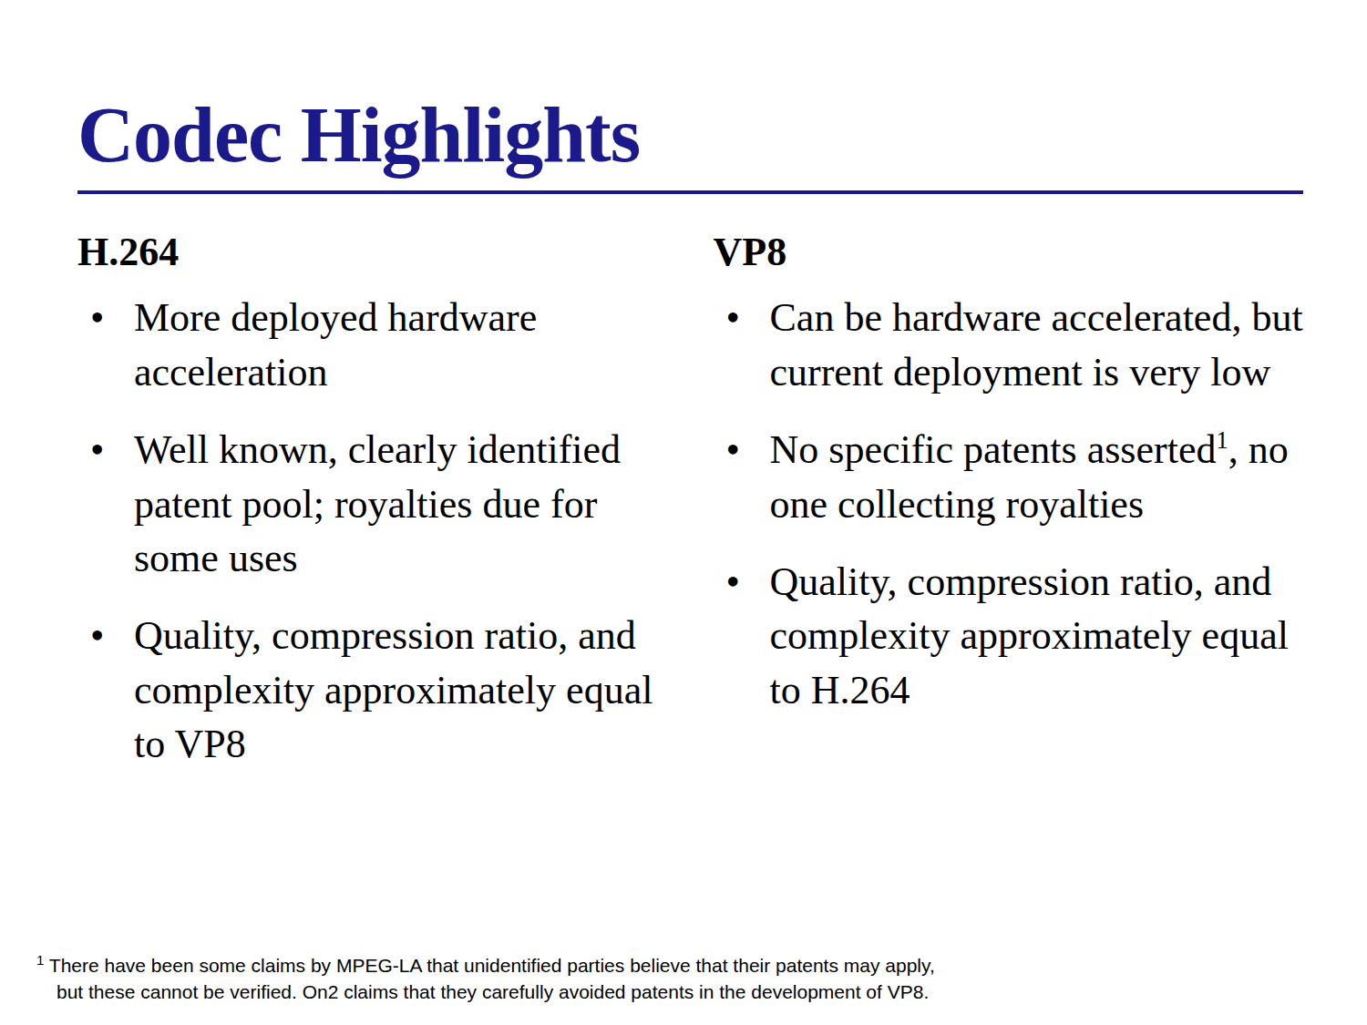Codec Highlights
H.264
More deployed hardware acceleration
Well known, clearly identified patent pool; royalties due for some uses
Quality, compression ratio, and complexity approximately equal to VP8
VP8
Can be hardware accelerated, but current deployment is very low
No specific patents asserted1, no one collecting royalties
Quality, compression ratio, and complexity approximately equal to H.264
1 There have been some claims by MPEG-LA that unidentified parties believe that their patents may apply, but these cannot be verified. On2 claims that they carefully avoided patents in the development of VP8.